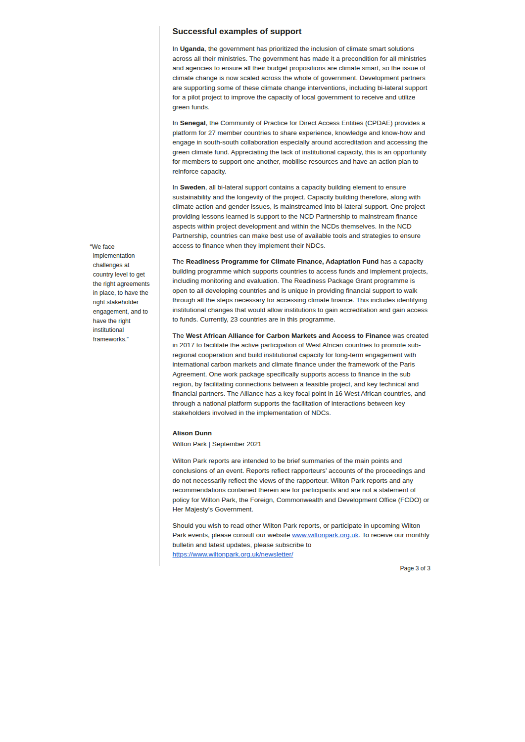“We face implementation challenges at country level to get the right agreements in place, to have the right stakeholder engagement, and to have the right institutional frameworks.”
Successful examples of support
In Uganda, the government has prioritized the inclusion of climate smart solutions across all their ministries. The government has made it a precondition for all ministries and agencies to ensure all their budget propositions are climate smart, so the issue of climate change is now scaled across the whole of government. Development partners are supporting some of these climate change interventions, including bi-lateral support for a pilot project to improve the capacity of local government to receive and utilize green funds.
In Senegal, the Community of Practice for Direct Access Entities (CPDAE) provides a platform for 27 member countries to share experience, knowledge and know-how and engage in south-south collaboration especially around accreditation and accessing the green climate fund. Appreciating the lack of institutional capacity, this is an opportunity for members to support one another, mobilise resources and have an action plan to reinforce capacity.
In Sweden, all bi-lateral support contains a capacity building element to ensure sustainability and the longevity of the project. Capacity building therefore, along with climate action and gender issues, is mainstreamed into bi-lateral support. One project providing lessons learned is support to the NCD Partnership to mainstream finance aspects within project development and within the NCDs themselves. In the NCD Partnership, countries can make best use of available tools and strategies to ensure access to finance when they implement their NDCs.
The Readiness Programme for Climate Finance, Adaptation Fund has a capacity building programme which supports countries to access funds and implement projects, including monitoring and evaluation. The Readiness Package Grant programme is open to all developing countries and is unique in providing financial support to walk through all the steps necessary for accessing climate finance. This includes identifying institutional changes that would allow institutions to gain accreditation and gain access to funds. Currently, 23 countries are in this programme.
The West African Alliance for Carbon Markets and Access to Finance was created in 2017 to facilitate the active participation of West African countries to promote sub-regional cooperation and build institutional capacity for long-term engagement with international carbon markets and climate finance under the framework of the Paris Agreement. One work package specifically supports access to finance in the sub region, by facilitating connections between a feasible project, and key technical and financial partners. The Alliance has a key focal point in 16 West African countries, and through a national platform supports the facilitation of interactions between key stakeholders involved in the implementation of NDCs.
Alison Dunn
Wilton Park | September 2021
Wilton Park reports are intended to be brief summaries of the main points and conclusions of an event. Reports reflect rapporteurs’ accounts of the proceedings and do not necessarily reflect the views of the rapporteur. Wilton Park reports and any recommendations contained therein are for participants and are not a statement of policy for Wilton Park, the Foreign, Commonwealth and Development Office (FCDO) or Her Majesty’s Government.
Should you wish to read other Wilton Park reports, or participate in upcoming Wilton Park events, please consult our website www.wiltonpark.org.uk. To receive our monthly bulletin and latest updates, please subscribe to https://www.wiltonpark.org.uk/newsletter/
Page 3 of 3